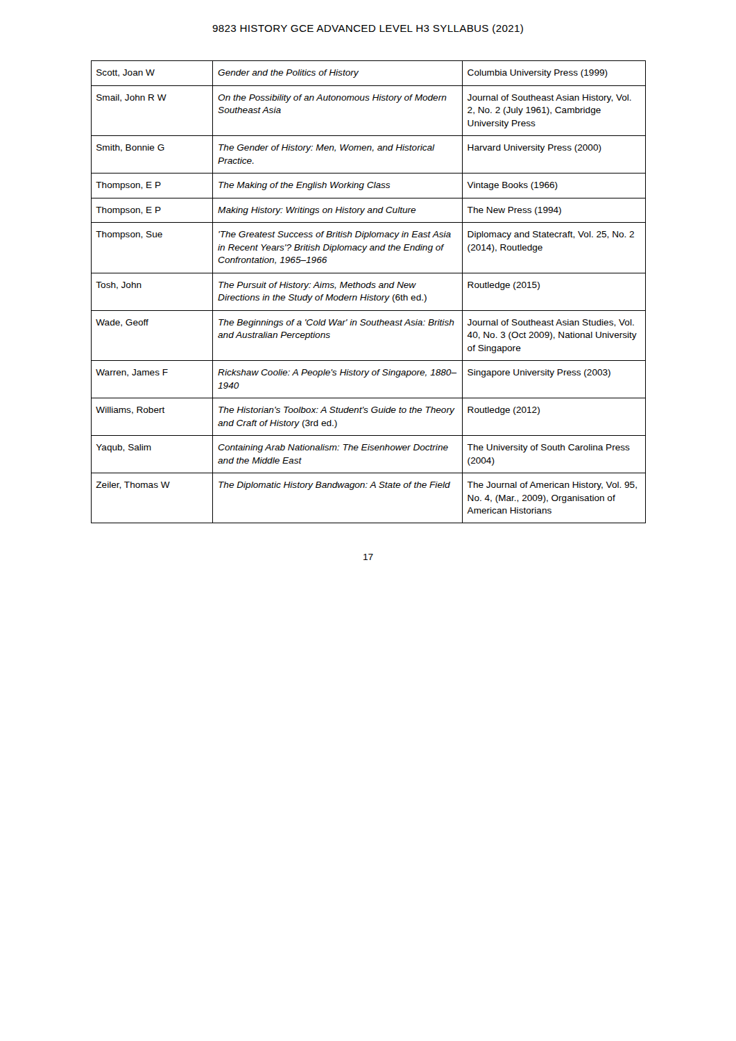9823 HISTORY GCE ADVANCED LEVEL H3 SYLLABUS (2021)
| Scott, Joan W | Gender and the Politics of History | Columbia University Press (1999) |
| Smail, John R W | On the Possibility of an Autonomous History of Modern Southeast Asia | Journal of Southeast Asian History, Vol. 2, No. 2 (July 1961), Cambridge University Press |
| Smith, Bonnie G | The Gender of History: Men, Women, and Historical Practice. | Harvard University Press (2000) |
| Thompson, E P | The Making of the English Working Class | Vintage Books (1966) |
| Thompson, E P | Making History: Writings on History and Culture | The New Press (1994) |
| Thompson, Sue | 'The Greatest Success of British Diplomacy in East Asia in Recent Years'? British Diplomacy and the Ending of Confrontation, 1965–1966 | Diplomacy and Statecraft, Vol. 25, No. 2 (2014), Routledge |
| Tosh, John | The Pursuit of History: Aims, Methods and New Directions in the Study of Modern History (6th ed.) | Routledge (2015) |
| Wade, Geoff | The Beginnings of a 'Cold War' in Southeast Asia: British and Australian Perceptions | Journal of Southeast Asian Studies, Vol. 40, No. 3 (Oct 2009), National University of Singapore |
| Warren, James F | Rickshaw Coolie: A People's History of Singapore, 1880–1940 | Singapore University Press (2003) |
| Williams, Robert | The Historian's Toolbox: A Student's Guide to the Theory and Craft of History (3rd ed.) | Routledge (2012) |
| Yaqub, Salim | Containing Arab Nationalism: The Eisenhower Doctrine and the Middle East | The University of South Carolina Press (2004) |
| Zeiler, Thomas W | The Diplomatic History Bandwagon: A State of the Field | The Journal of American History, Vol. 95, No. 4, (Mar., 2009), Organisation of American Historians |
17